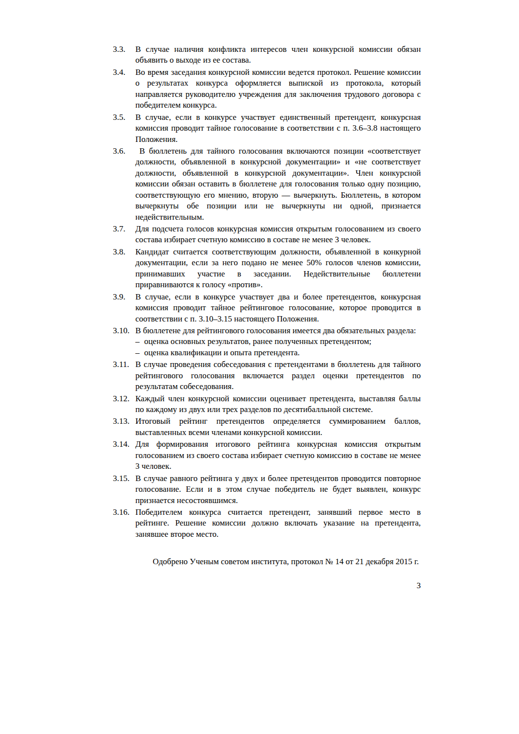3.3. В случае наличия конфликта интересов член конкурсной комиссии обязан объявить о выходе из ее состава.
3.4. Во время заседания конкурсной комиссии ведется протокол. Решение комиссии о результатах конкурса оформляется выпиской из протокола, который направляется руководителю учреждения для заключения трудового договора с победителем конкурса.
3.5. В случае, если в конкурсе участвует единственный претендент, конкурсная комиссия проводит тайное голосование в соответствии с п. 3.6–3.8 настоящего Положения.
3.6. В бюллетень для тайного голосования включаются позиции «соответствует должности, объявленной в конкурсной документации» и «не соответствует должности, объявленной в конкурсной документации». Член конкурсной комиссии обязан оставить в бюллетене для голосования только одну позицию, соответствующую его мнению, вторую — вычеркнуть. Бюллетень, в котором вычеркнуты обе позиции или не вычеркнуты ни одной, признается недействительным.
3.7. Для подсчета голосов конкурсная комиссия открытым голосованием из своего состава избирает счетную комиссию в составе не менее 3 человек.
3.8. Кандидат считается соответствующим должности, объявленной в конкурной документации, если за него подано не менее 50% голосов членов комиссии, принимавших участие в заседании. Недействительные бюллетени приравниваются к голосу «против».
3.9. В случае, если в конкурсе участвует два и более претендентов, конкурсная комиссия проводит тайное рейтинговое голосование, которое проводится в соответствии с п. 3.10–3.15 настоящего Положения.
3.10. В бюллетене для рейтингового голосования имеется два обязательных раздела:
оценка основных результатов, ранее полученных претендентом;
оценка квалификации и опыта претендента.
3.11. В случае проведения собеседования с претендентами в бюллетень для тайного рейтингового голосования включается раздел оценки претендентов по результатам собеседования.
3.12. Каждый член конкурсной комиссии оценивает претендента, выставляя баллы по каждому из двух или трех разделов по десятибалльной системе.
3.13. Итоговый рейтинг претендентов определяется суммированием баллов, выставленных всеми членами конкурсной комиссии.
3.14. Для формирования итогового рейтинга конкурсная комиссия открытым голосованием из своего состава избирает счетную комиссию в составе не менее 3 человек.
3.15. В случае равного рейтинга у двух и более претендентов проводится повторное голосование. Если и в этом случае победитель не будет выявлен, конкурс признается несостоявшимся.
3.16. Победителем конкурса считается претендент, занявший первое место в рейтинге. Решение комиссии должно включать указание на претендента, занявшее второе место.
Одобрено Ученым советом института, протокол № 14 от 21 декабря 2015 г.
3